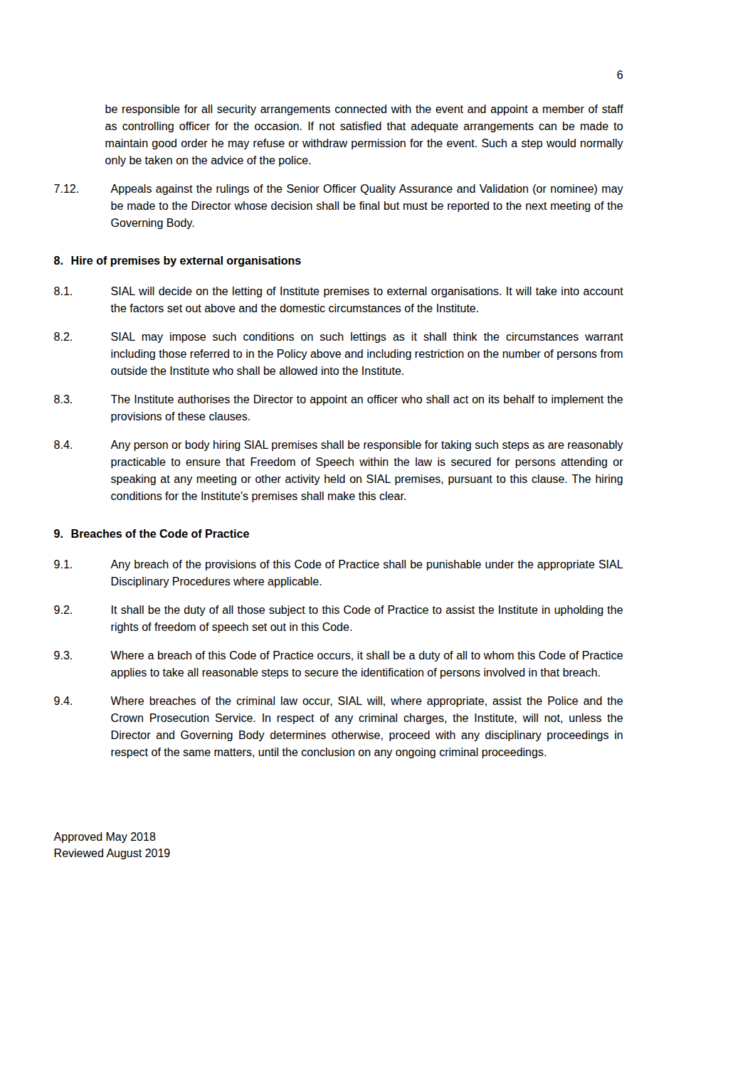6
be responsible for all security arrangements connected with the event and appoint a member of staff as controlling officer for the occasion. If not satisfied that adequate arrangements can be made to maintain good order he may refuse or withdraw permission for the event. Such a step would normally only be taken on the advice of the police.
7.12.
Appeals against the rulings of the Senior Officer Quality Assurance and Validation (or nominee) may be made to the Director whose decision shall be final but must be reported to the next meeting of the Governing Body.
8. Hire of premises by external organisations
8.1.
SIAL will decide on the letting of Institute premises to external organisations. It will take into account the factors set out above and the domestic circumstances of the Institute.
8.2.
SIAL may impose such conditions on such lettings as it shall think the circumstances warrant including those referred to in the Policy above and including restriction on the number of persons from outside the Institute who shall be allowed into the Institute.
8.3.
The Institute authorises the Director to appoint an officer who shall act on its behalf to implement the provisions of these clauses.
8.4.
Any person or body hiring SIAL premises shall be responsible for taking such steps as are reasonably practicable to ensure that Freedom of Speech within the law is secured for persons attending or speaking at any meeting or other activity held on SIAL premises, pursuant to this clause. The hiring conditions for the Institute's premises shall make this clear.
9. Breaches of the Code of Practice
9.1.
Any breach of the provisions of this Code of Practice shall be punishable under the appropriate SIAL Disciplinary Procedures where applicable.
9.2.
It shall be the duty of all those subject to this Code of Practice to assist the Institute in upholding the rights of freedom of speech set out in this Code.
9.3.
Where a breach of this Code of Practice occurs, it shall be a duty of all to whom this Code of Practice applies to take all reasonable steps to secure the identification of persons involved in that breach.
9.4.
Where breaches of the criminal law occur, SIAL will, where appropriate, assist the Police and the Crown Prosecution Service. In respect of any criminal charges, the Institute, will not, unless the Director and Governing Body determines otherwise, proceed with any disciplinary proceedings in respect of the same matters, until the conclusion on any ongoing criminal proceedings.
Approved May 2018
Reviewed August 2019